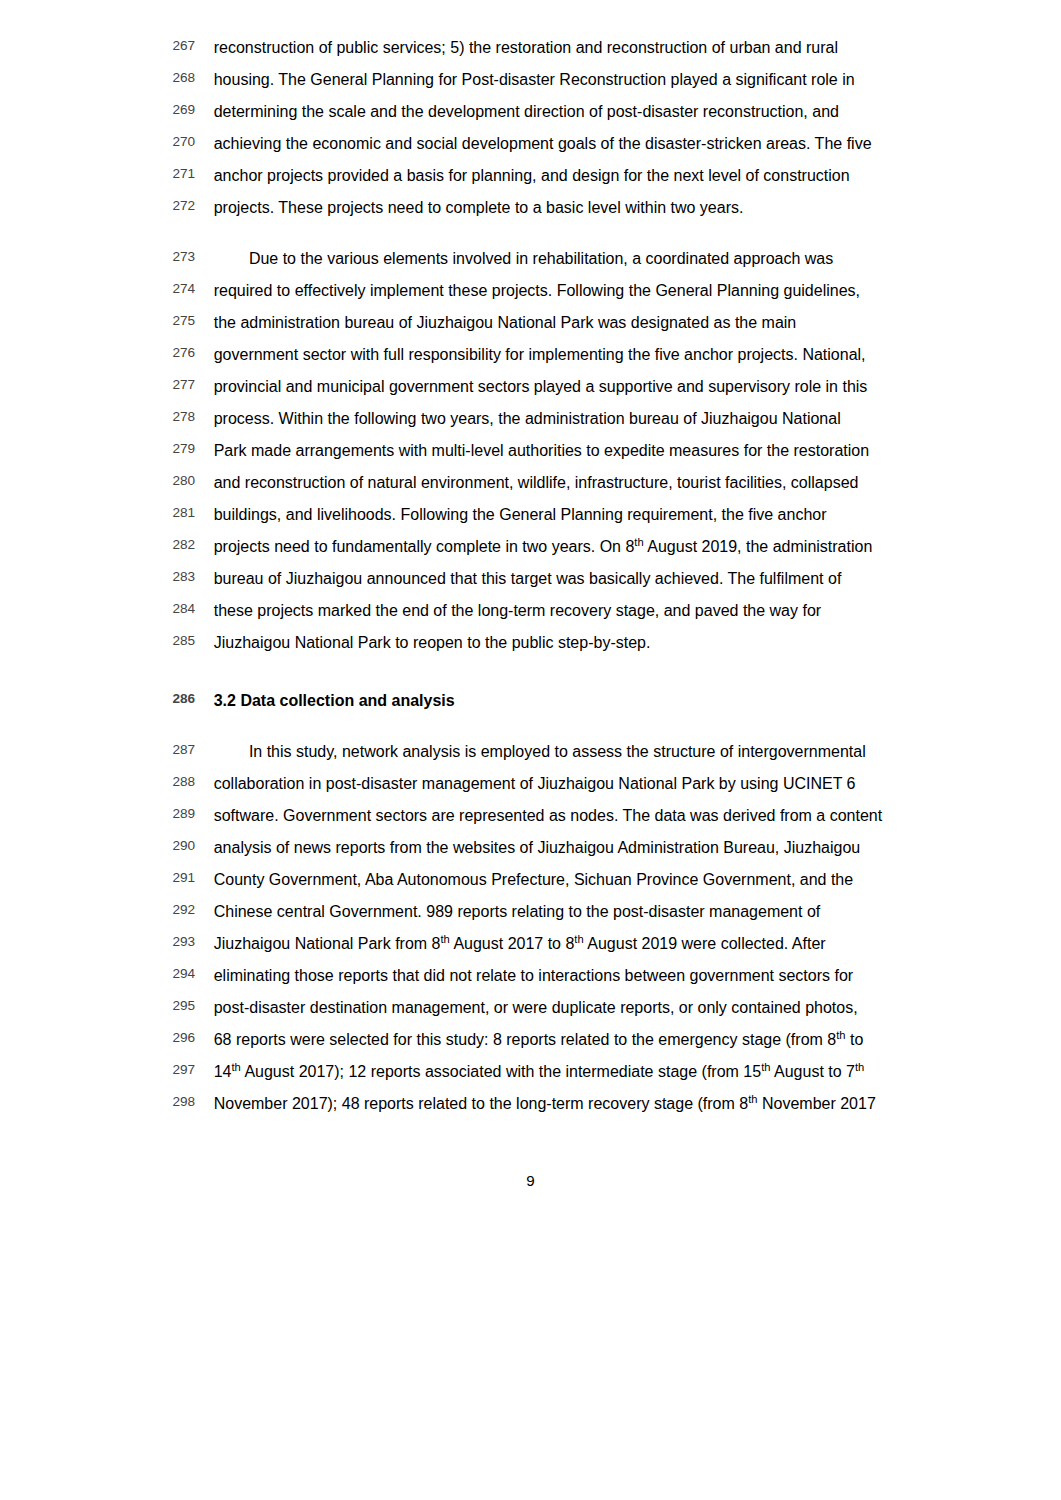reconstruction of public services; 5) the restoration and reconstruction of urban and rural housing. The General Planning for Post-disaster Reconstruction played a significant role in determining the scale and the development direction of post-disaster reconstruction, and achieving the economic and social development goals of the disaster-stricken areas. The five anchor projects provided a basis for planning, and design for the next level of construction projects. These projects need to complete to a basic level within two years.
Due to the various elements involved in rehabilitation, a coordinated approach was required to effectively implement these projects. Following the General Planning guidelines, the administration bureau of Jiuzhaigou National Park was designated as the main government sector with full responsibility for implementing the five anchor projects. National, provincial and municipal government sectors played a supportive and supervisory role in this process. Within the following two years, the administration bureau of Jiuzhaigou National Park made arrangements with multi-level authorities to expedite measures for the restoration and reconstruction of natural environment, wildlife, infrastructure, tourist facilities, collapsed buildings, and livelihoods. Following the General Planning requirement, the five anchor projects need to fundamentally complete in two years. On 8th August 2019, the administration bureau of Jiuzhaigou announced that this target was basically achieved. The fulfilment of these projects marked the end of the long-term recovery stage, and paved the way for Jiuzhaigou National Park to reopen to the public step-by-step.
3.2 Data collection and analysis
In this study, network analysis is employed to assess the structure of intergovernmental collaboration in post-disaster management of Jiuzhaigou National Park by using UCINET 6 software. Government sectors are represented as nodes. The data was derived from a content analysis of news reports from the websites of Jiuzhaigou Administration Bureau, Jiuzhaigou County Government, Aba Autonomous Prefecture, Sichuan Province Government, and the Chinese central Government. 989 reports relating to the post-disaster management of Jiuzhaigou National Park from 8th August 2017 to 8th August 2019 were collected. After eliminating those reports that did not relate to interactions between government sectors for post-disaster destination management, or were duplicate reports, or only contained photos, 68 reports were selected for this study: 8 reports related to the emergency stage (from 8th to 14th August 2017); 12 reports associated with the intermediate stage (from 15th August to 7th November 2017); 48 reports related to the long-term recovery stage (from 8th November 2017
9